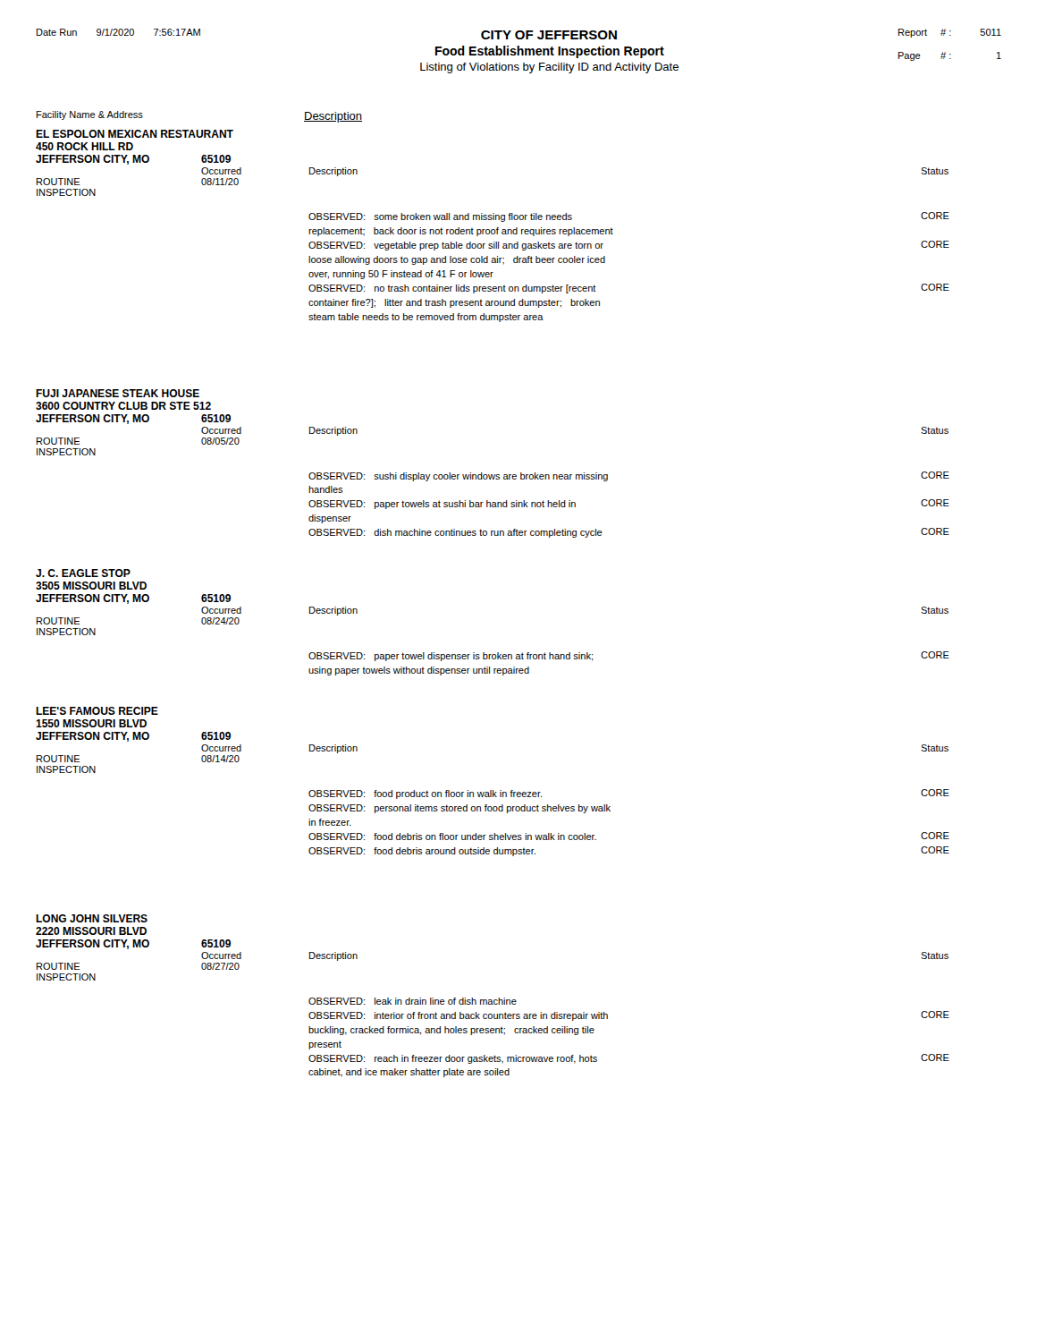Date Run 9/1/2020 7:56:17AM
CITY OF JEFFERSON
Food Establishment Inspection Report
Listing of Violations by Facility ID and Activity Date
Report# : 5011
Page# : 1
Facility Name & Address
Description
EL ESPOLON MEXICAN RESTAURANT
450 ROCK HILL RD
| JEFFERSON CITY, MO | 65109 | | |
| | Occurred | Description | Status |
| ROUTINE INSPECTION | 08/11/20 | | |
| | | OBSERVED: some broken wall and missing floor tile needs | CORE |
| | | replacement; back door is not rodent proof and requires replacement | |
| | | OBSERVED: vegetable prep table door sill and gaskets are torn or | CORE |
| | | loose allowing doors to gap and lose cold air; draft beer cooler iced over, running 50 F instead of 41 F or lower | |
| | | OBSERVED: no trash container lids present on dumpster [recent | CORE |
| | | container fire?]; litter and trash present around dumpster; broken steam table needs to be removed from dumpster area | |
FUJI JAPANESE STEAK HOUSE
3600 COUNTRY CLUB DR STE 512
| JEFFERSON CITY, MO | 65109 | | |
| | Occurred | Description | Status |
| ROUTINE INSPECTION | 08/05/20 | | |
| | | OBSERVED: sushi display cooler windows are broken near missing | CORE |
| | | handles | |
| | | OBSERVED: paper towels at sushi bar hand sink not held in | CORE |
| | | dispenser | |
| | | OBSERVED: dish machine continues to run after completing cycle | CORE |
J. C. EAGLE STOP
3505 MISSOURI BLVD
| JEFFERSON CITY, MO | 65109 | | |
| | Occurred | Description | Status |
| ROUTINE INSPECTION | 08/24/20 | | |
| | | OBSERVED: paper towel dispenser is broken at front hand sink; using paper towels without dispenser until repaired | CORE |
LEE'S FAMOUS RECIPE
1550 MISSOURI BLVD
| JEFFERSON CITY, MO | 65109 | | |
| | Occurred | Description | Status |
| ROUTINE INSPECTION | 08/14/20 | | |
| | | OBSERVED: food product on floor in walk in freezer. | CORE |
| | | OBSERVED: personal items stored on food product shelves by walk in freezer. | |
| | | OBSERVED: food debris on floor under shelves in walk in cooler. | CORE |
| | | OBSERVED: food debris around outside dumpster. | CORE |
LONG JOHN SILVERS
2220 MISSOURI BLVD
| JEFFERSON CITY, MO | 65109 | | |
| | Occurred | Description | Status |
| ROUTINE INSPECTION | 08/27/20 | | |
| | | OBSERVED: leak in drain line of dish machine | |
| | | OBSERVED: interior of front and back counters are in disrepair with | CORE |
| | | buckling, cracked formica, and holes present; cracked ceiling tile present | |
| | | OBSERVED: reach in freezer door gaskets, microwave roof, hots | CORE |
| | | cabinet, and ice maker shatter plate are soiled | |